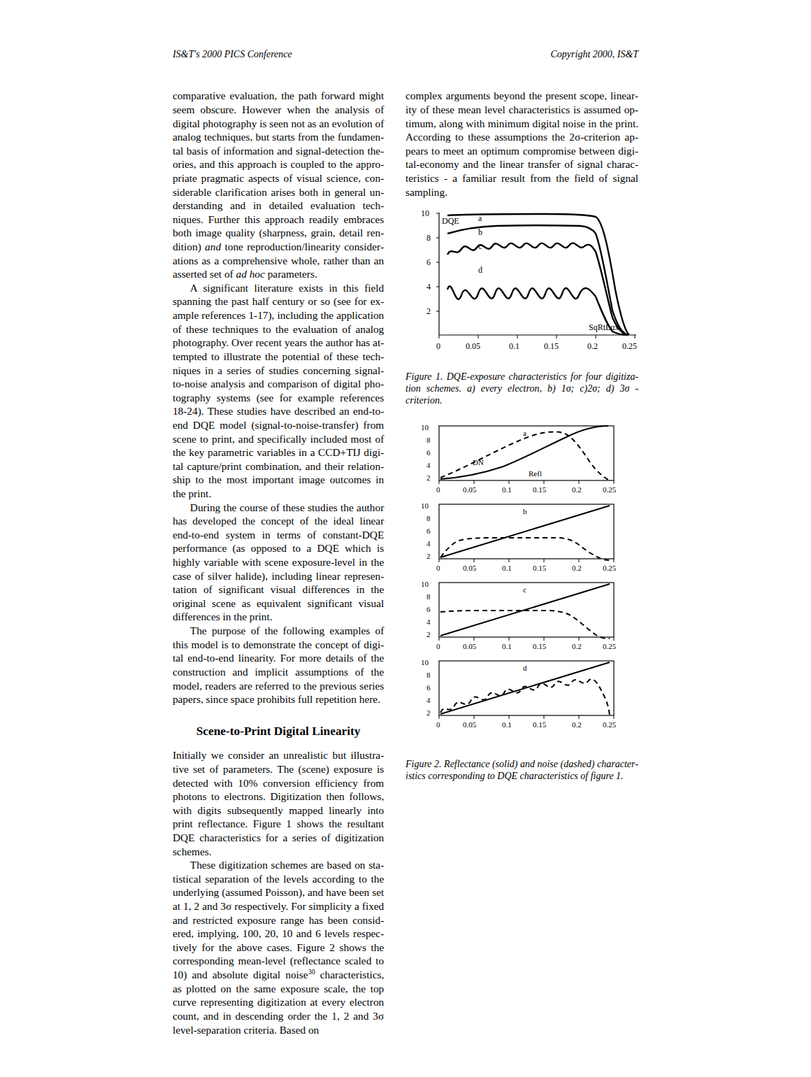IS&T's 2000 PICS Conference Copyright 2000, IS&T
comparative evaluation, the path forward might seem obscure. However when the analysis of digital photography is seen not as an evolution of analog techniques, but starts from the fundamental basis of information and signal-detection theories, and this approach is coupled to the appropriate pragmatic aspects of visual science, considerable clarification arises both in general understanding and in detailed evaluation techniques. Further this approach readily embraces both image quality (sharpness, grain, detail rendition) and tone reproduction/linearity considerations as a comprehensive whole, rather than an asserted set of ad hoc parameters.
A significant literature exists in this field spanning the past half century or so (see for example references 1-17), including the application of these techniques to the evaluation of analog photography. Over recent years the author has attempted to illustrate the potential of these techniques in a series of studies concerning signal-to-noise analysis and comparison of digital photography systems (see for example references 18-24). These studies have described an end-to-end DQE model (signal-to-noise-transfer) from scene to print, and specifically included most of the key parametric variables in a CCD+TIJ digital capture/print combination, and their relationship to the most important image outcomes in the print.
During the course of these studies the author has developed the concept of the ideal linear end-to-end system in terms of constant-DQE performance (as opposed to a DQE which is highly variable with scene exposure-level in the case of silver halide), including linear representation of significant visual differences in the original scene as equivalent significant visual differences in the print.
The purpose of the following examples of this model is to demonstrate the concept of digital end-to-end linearity. For more details of the construction and implicit assumptions of the model, readers are referred to the previous series papers, since space prohibits full repetition here.
Scene-to-Print Digital Linearity
Initially we consider an unrealistic but illustrative set of parameters. The (scene) exposure is detected with 10% conversion efficiency from photons to electrons. Digitization then follows, with digits subsequently mapped linearly into print reflectance. Figure 1 shows the resultant DQE characteristics for a series of digitization schemes.
These digitization schemes are based on statistical separation of the levels according to the underlying (assumed Poisson), and have been set at 1, 2 and 3σ respectively. For simplicity a fixed and restricted exposure range has been considered, implying, 100, 20, 10 and 6 levels respectively for the above cases. Figure 2 shows the corresponding mean-level (reflectance scaled to 10) and absolute digital noise30 characteristics, as plotted on the same exposure scale, the top curve representing digitization at every electron count, and in descending order the 1, 2 and 3σ level-separation criteria. Based on
complex arguments beyond the present scope, linearity of these mean level characteristics is assumed optimum, along with minimum digital noise in the print. According to these assumptions the 2σ-criterion appears to meet an optimum compromise between digital-economy and the linear transfer of signal characteristics - a familiar result from the field of signal sampling.
10 8 6 4 2 0 0.05 0.1 0.15 0.2 0.25 DQE a b c d SqRtLux
Figure 1. DQE-exposure characteristics for four digitization schemes. a) every electron, b) 1σ; c)2σ; d) 3σ -criterion.
10 8 6 4 2 a DN Refl 0 0.05 0.1 0.15 0.2 0.25 10 8 6 4 2 b 0 0.05 0.1 0.15 0.2 0.25 10 8 6 4 2 c 0 0.05 0.1 0.15 0.2 0.25 10 8 6 4 2 d 0 0.05 0.1 0.15 0.2 0.25
Figure 2. Reflectance (solid) and noise (dashed) characteristics corresponding to DQE characteristics of figure 1.